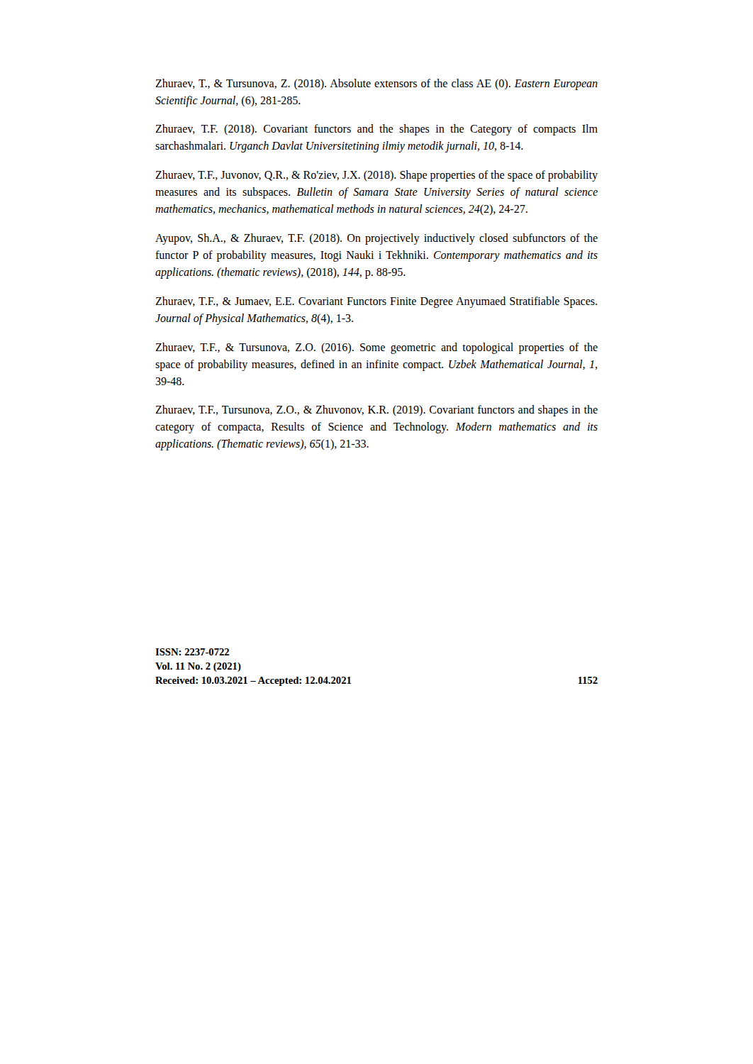Zhuraev, T., & Tursunova, Z. (2018). Absolute extensors of the class AE (0). Eastern European Scientific Journal, (6), 281-285.
Zhuraev, T.F. (2018). Covariant functors and the shapes in the Category of compacts Ilm sarchashmalari. Urganch Davlat Universitetining ilmiy metodik jurnali, 10, 8-14.
Zhuraev, T.F., Juvonov, Q.R., & Ro'ziev, J.X. (2018). Shape properties of the space of probability measures and its subspaces. Bulletin of Samara State University Series of natural science mathematics, mechanics, mathematical methods in natural sciences, 24(2), 24-27.
Ayupov, Sh.A., & Zhuraev, T.F. (2018). On projectively inductively closed subfunctors of the functor P of probability measures, Itogi Nauki i Tekhniki. Contemporary mathematics and its applications. (thematic reviews), (2018), 144, p. 88-95.
Zhuraev, T.F., & Jumaev, E.E. Covariant Functors Finite Degree Anyumaed Stratifiable Spaces. Journal of Physical Mathematics, 8(4), 1-3.
Zhuraev, T.F., & Tursunova, Z.O. (2016). Some geometric and topological properties of the space of probability measures, defined in an infinite compact. Uzbek Mathematical Journal, 1, 39-48.
Zhuraev, T.F., Tursunova, Z.O., & Zhuvonov, K.R. (2019). Covariant functors and shapes in the category of compacta, Results of Science and Technology. Modern mathematics and its applications. (Thematic reviews), 65(1), 21-33.
ISSN: 2237-0722
Vol. 11 No. 2 (2021)
Received: 10.03.2021 – Accepted: 12.04.2021
1152